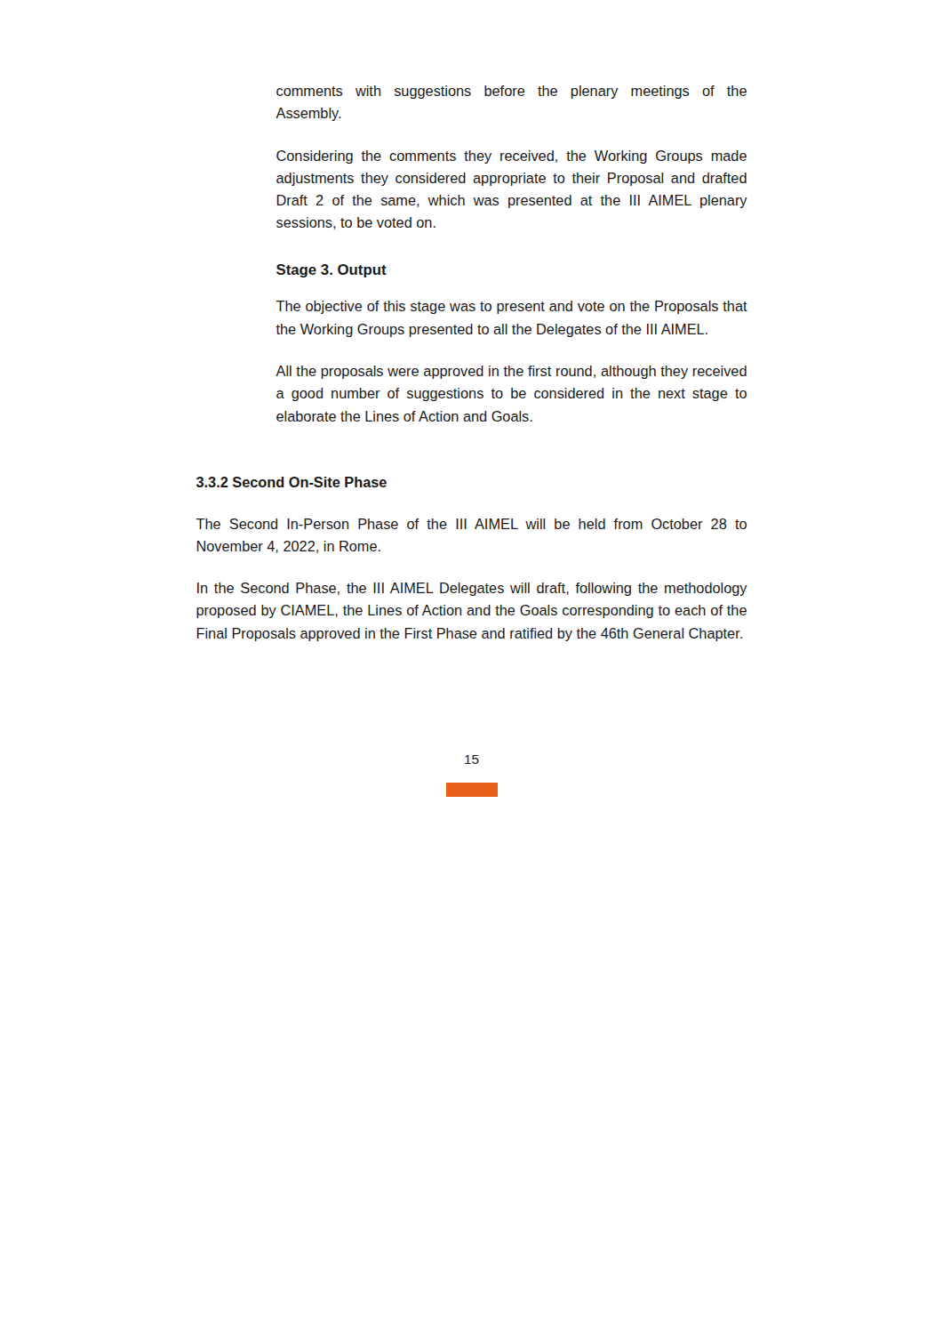comments with suggestions before the plenary meetings of the Assembly.
Considering the comments they received, the Working Groups made adjustments they considered appropriate to their Proposal and drafted Draft 2 of the same, which was presented at the III AIMEL plenary sessions, to be voted on.
Stage 3. Output
The objective of this stage was to present and vote on the Proposals that the Working Groups presented to all the Delegates of the III AIMEL.
All the proposals were approved in the first round, although they received a good number of suggestions to be considered in the next stage to elaborate the Lines of Action and Goals.
3.3.2 Second On-Site Phase
The Second In-Person Phase of the III AIMEL will be held from October 28 to November 4, 2022, in Rome.
In the Second Phase, the III AIMEL Delegates will draft, following the methodology proposed by CIAMEL, the Lines of Action and the Goals corresponding to each of the Final Proposals approved in the First Phase and ratified by the 46th General Chapter.
15